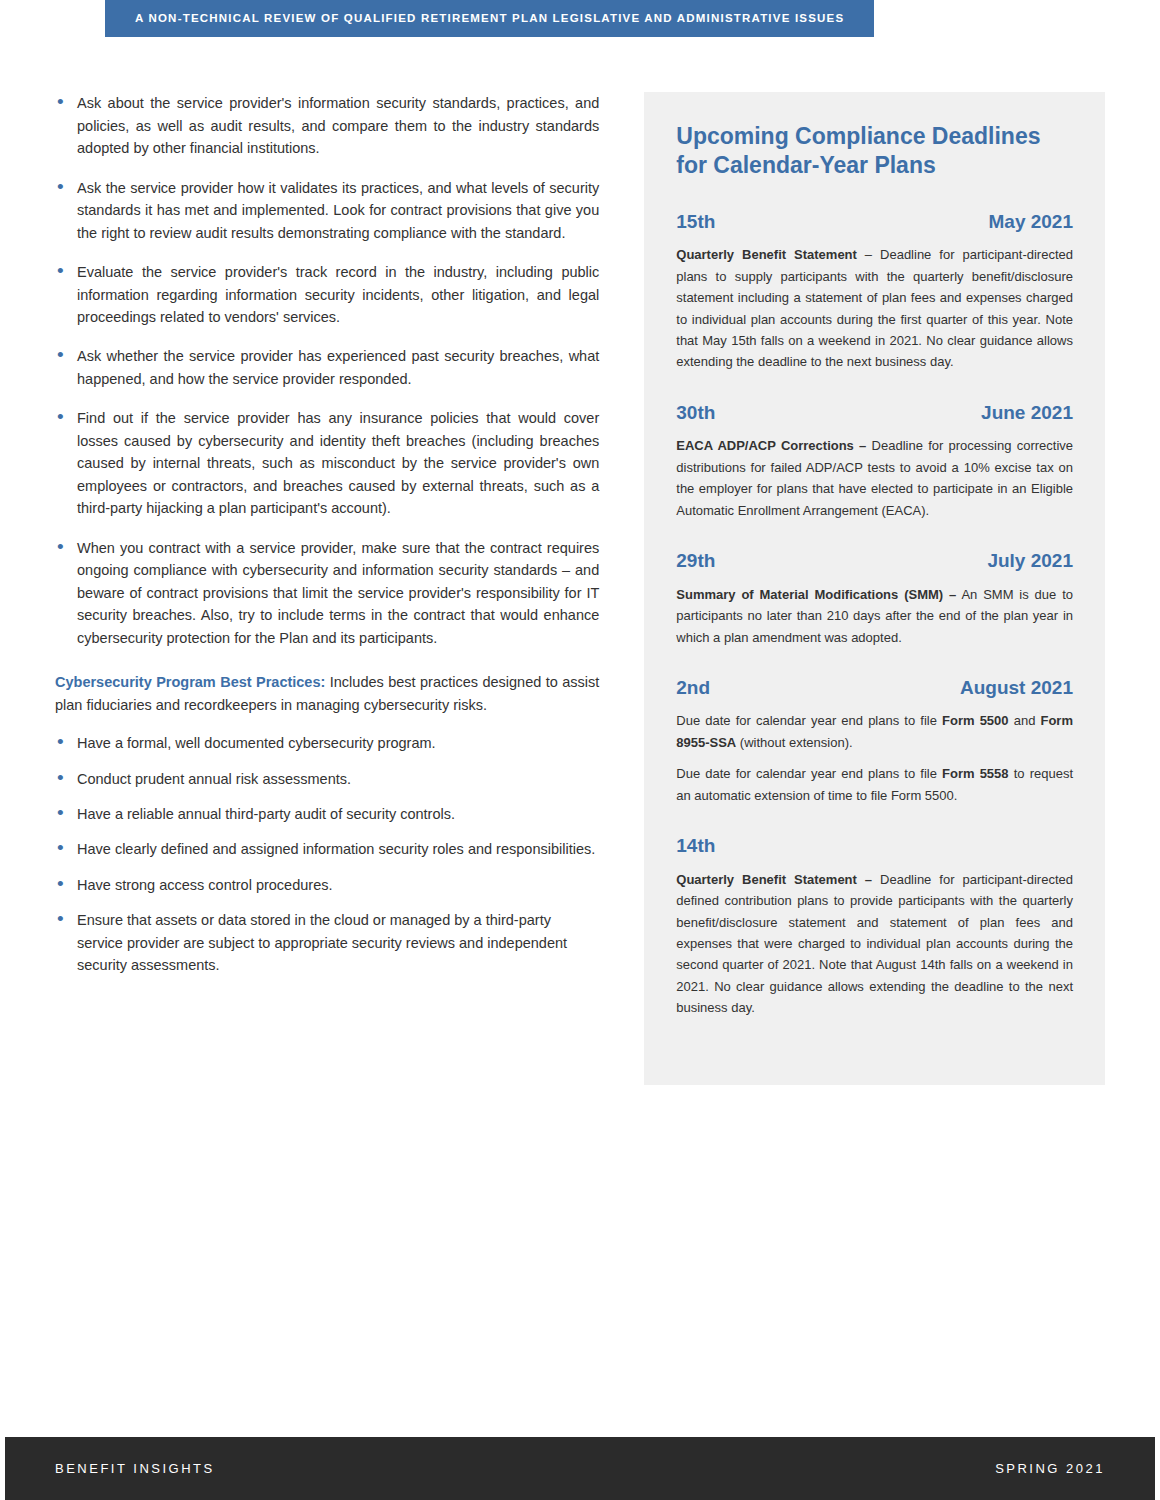A Non-Technical Review of Qualified Retirement Plan Legislative and Administrative Issues
Ask about the service provider's information security standards, practices, and policies, as well as audit results, and compare them to the industry standards adopted by other financial institutions.
Ask the service provider how it validates its practices, and what levels of security standards it has met and implemented. Look for contract provisions that give you the right to review audit results demonstrating compliance with the standard.
Evaluate the service provider's track record in the industry, including public information regarding information security incidents, other litigation, and legal proceedings related to vendors' services.
Ask whether the service provider has experienced past security breaches, what happened, and how the service provider responded.
Find out if the service provider has any insurance policies that would cover losses caused by cybersecurity and identity theft breaches (including breaches caused by internal threats, such as misconduct by the service provider's own employees or contractors, and breaches caused by external threats, such as a third-party hijacking a plan participant's account).
When you contract with a service provider, make sure that the contract requires ongoing compliance with cybersecurity and information security standards – and beware of contract provisions that limit the service provider's responsibility for IT security breaches. Also, try to include terms in the contract that would enhance cybersecurity protection for the Plan and its participants.
Cybersecurity Program Best Practices: Includes best practices designed to assist plan fiduciaries and recordkeepers in managing cybersecurity risks.
Have a formal, well documented cybersecurity program.
Conduct prudent annual risk assessments.
Have a reliable annual third-party audit of security controls.
Have clearly defined and assigned information security roles and responsibilities.
Have strong access control procedures.
Ensure that assets or data stored in the cloud or managed by a third-party service provider are subject to appropriate security reviews and independent security assessments.
Upcoming Compliance Deadlines
for Calendar-Year Plans
15th May 2021
Quarterly Benefit Statement – Deadline for participant-directed plans to supply participants with the quarterly benefit/disclosure statement including a statement of plan fees and expenses charged to individual plan accounts during the first quarter of this year. Note that May 15th falls on a weekend in 2021. No clear guidance allows extending the deadline to the next business day.
30th June 2021
EACA ADP/ACP Corrections – Deadline for processing corrective distributions for failed ADP/ACP tests to avoid a 10% excise tax on the employer for plans that have elected to participate in an Eligible Automatic Enrollment Arrangement (EACA).
29th July 2021
Summary of Material Modifications (SMM) – An SMM is due to participants no later than 210 days after the end of the plan year in which a plan amendment was adopted.
2nd August 2021
Due date for calendar year end plans to file Form 5500 and Form 8955-SSA (without extension).
Due date for calendar year end plans to file Form 5558 to request an automatic extension of time to file Form 5500.
14th
Quarterly Benefit Statement – Deadline for participant-directed defined contribution plans to provide participants with the quarterly benefit/disclosure statement and statement of plan fees and expenses that were charged to individual plan accounts during the second quarter of 2021. Note that August 14th falls on a weekend in 2021. No clear guidance allows extending the deadline to the next business day.
BENEFIT INSIGHTS SPRING 2021